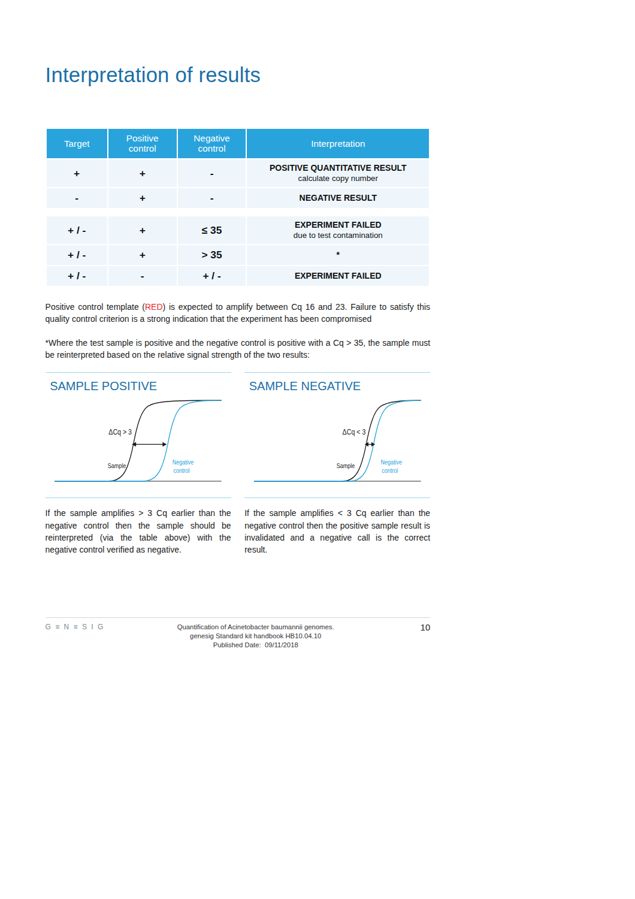Interpretation of results
| Target | Positive control | Negative control | Interpretation |
| --- | --- | --- | --- |
| + | + | - | POSITIVE QUANTITATIVE RESULT calculate copy number |
| - | + | - | NEGATIVE RESULT |
| + / - | + | ≤ 35 | EXPERIMENT FAILED due to test contamination |
| + / - | + | > 35 | * |
| + / - | - | + / - | EXPERIMENT FAILED |
Positive control template (RED) is expected to amplify between Cq 16 and 23. Failure to satisfy this quality control criterion is a strong indication that the experiment has been compromised
*Where the test sample is positive and the negative control is positive with a Cq > 35, the sample must be reinterpreted based on the relative signal strength of the two results:
SAMPLE POSITIVE
ΔCq > 3 Sample Negative control
SAMPLE NEGATIVE
ΔCq < 3 Sample Negative control
If the sample amplifies > 3 Cq earlier than the negative control then the sample should be reinterpreted (via the table above) with the negative control verified as negative.
If the sample amplifies < 3 Cq earlier than the negative control then the positive sample result is invalidated and a negative call is the correct result.
G ≡ N ≡ S I G
Quantification of Acinetobacter baumannii genomes.
genesig Standard kit handbook HB10.04.10
Published Date: 09/11/2018
10